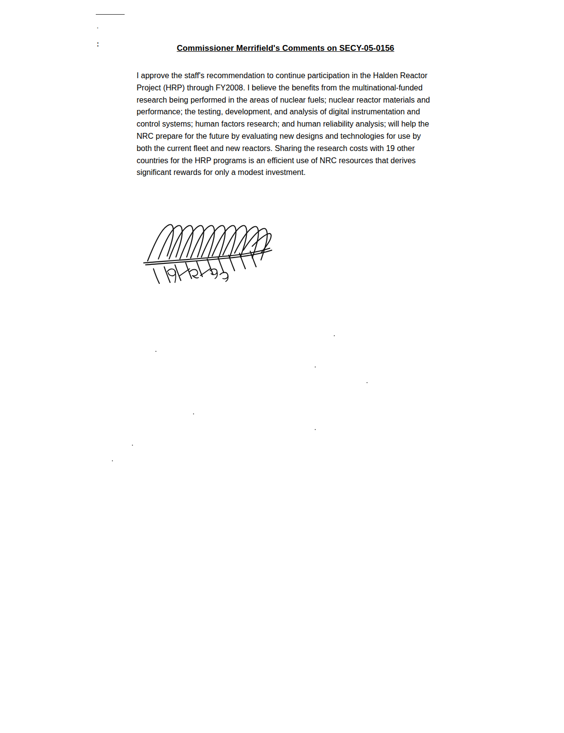. :
Commissioner Merrifield's Comments on SECY-05-0156
I approve the staff's recommendation to continue participation in the Halden Reactor Project (HRP) through FY2008. I believe the benefits from the multinational-funded research being performed in the areas of nuclear fuels; nuclear reactor materials and performance; the testing, development, and analysis of digital instrumentation and control systems; human factors research; and human reliability analysis; will help the NRC prepare for the future by evaluating new designs and technologies for use by both the current fleet and new reactors. Sharing the research costs with 19 other countries for the HRP programs is an efficient use of NRC resources that derives significant rewards for only a modest investment.